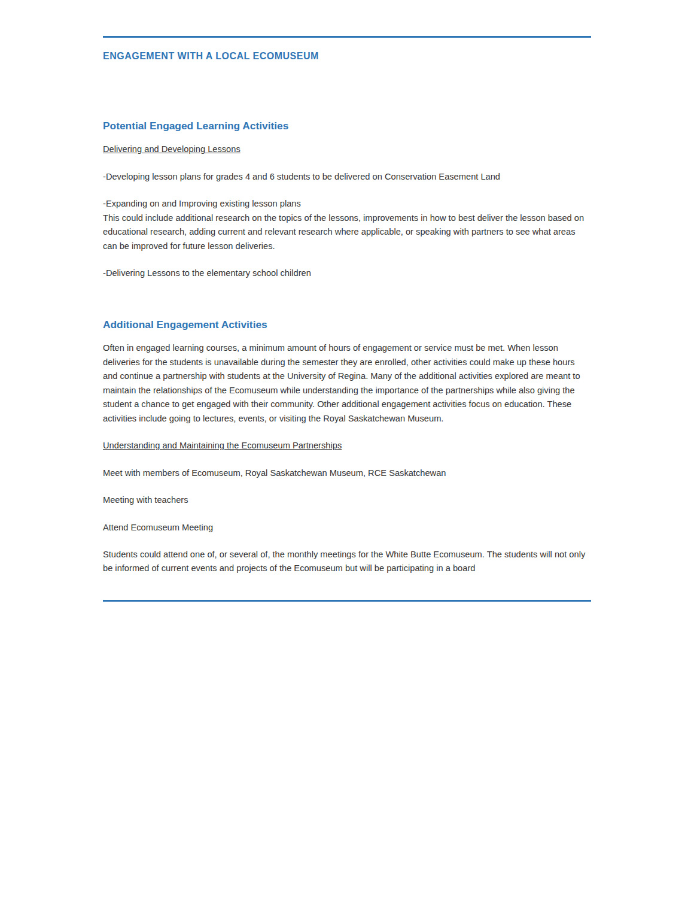ENGAGEMENT WITH A LOCAL ECOMUSEUM
Potential Engaged Learning Activities
Delivering and Developing Lessons
-Developing lesson plans for grades 4 and 6 students to be delivered on Conservation Easement Land
-Expanding on and Improving existing lesson plans
This could include additional research on the topics of the lessons, improvements in how to best deliver the lesson based on educational research, adding current and relevant research where applicable, or speaking with partners to see what areas can be improved for future lesson deliveries.
-Delivering Lessons to the elementary school children
Additional Engagement Activities
Often in engaged learning courses, a minimum amount of hours of engagement or service must be met. When lesson deliveries for the students is unavailable during the semester they are enrolled, other activities could make up these hours and continue a partnership with students at the University of Regina. Many of the additional activities explored are meant to maintain the relationships of the Ecomuseum while understanding the importance of the partnerships while also giving the student a chance to get engaged with their community. Other additional engagement activities focus on education. These activities include going to lectures, events, or visiting the Royal Saskatchewan Museum.
Understanding and Maintaining the Ecomuseum Partnerships
Meet with members of Ecomuseum, Royal Saskatchewan Museum, RCE Saskatchewan
Meeting with teachers
Attend Ecomuseum Meeting
Students could attend one of, or several of, the monthly meetings for the White Butte Ecomuseum. The students will not only be informed of current events and projects of the Ecomuseum but will be participating in a board